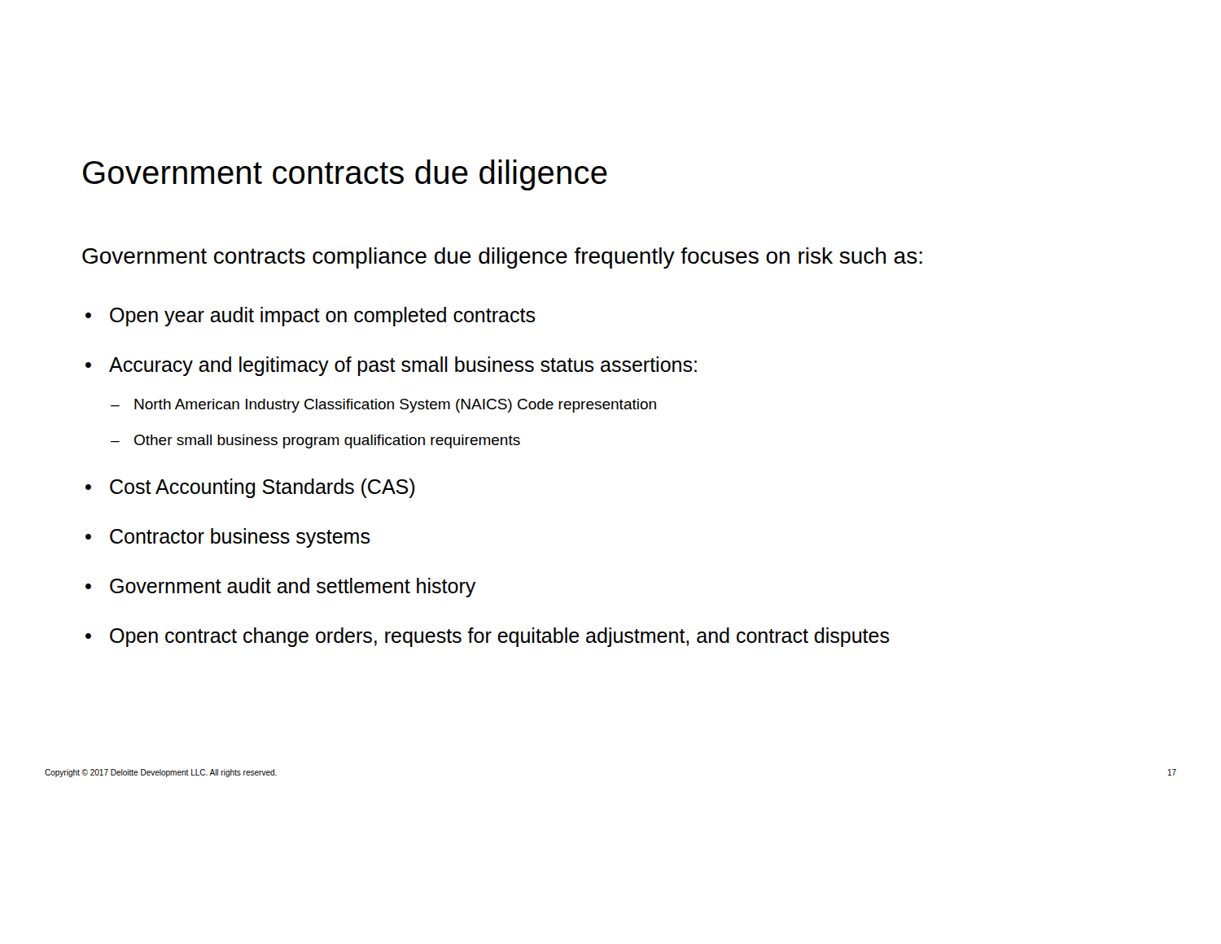Government contracts due diligence
Government contracts compliance due diligence frequently focuses on risk such as:
Open year audit impact on completed contracts
Accuracy and legitimacy of past small business status assertions:
North American Industry Classification System (NAICS) Code representation
Other small business program qualification requirements
Cost Accounting Standards (CAS)
Contractor business systems
Government audit and settlement history
Open contract change orders, requests for equitable adjustment, and contract disputes
Copyright © 2017 Deloitte Development LLC. All rights reserved. 17